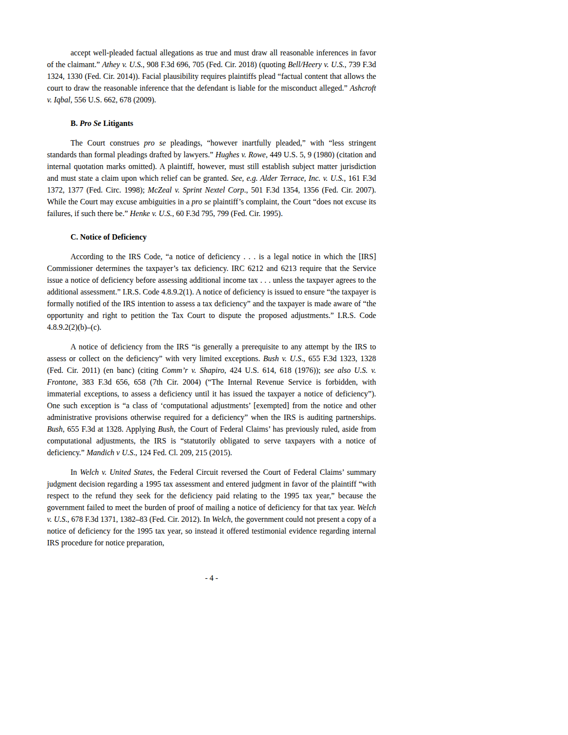accept well-pleaded factual allegations as true and must draw all reasonable inferences in favor of the claimant.” Athey v. U.S., 908 F.3d 696, 705 (Fed. Cir. 2018) (quoting Bell/Heery v. U.S., 739 F.3d 1324, 1330 (Fed. Cir. 2014)). Facial plausibility requires plaintiffs plead “factual content that allows the court to draw the reasonable inference that the defendant is liable for the misconduct alleged.” Ashcroft v. Iqbal, 556 U.S. 662, 678 (2009).
B. Pro Se Litigants
The Court construes pro se pleadings, “however inartfully pleaded,” with “less stringent standards than formal pleadings drafted by lawyers.” Hughes v. Rowe, 449 U.S. 5, 9 (1980) (citation and internal quotation marks omitted). A plaintiff, however, must still establish subject matter jurisdiction and must state a claim upon which relief can be granted. See, e.g. Alder Terrace, Inc. v. U.S., 161 F.3d 1372, 1377 (Fed. Circ. 1998); McZeal v. Sprint Nextel Corp., 501 F.3d 1354, 1356 (Fed. Cir. 2007). While the Court may excuse ambiguities in a pro se plaintiff’s complaint, the Court “does not excuse its failures, if such there be.” Henke v. U.S., 60 F.3d 795, 799 (Fed. Cir. 1995).
C. Notice of Deficiency
According to the IRS Code, “a notice of deficiency . . . is a legal notice in which the [IRS] Commissioner determines the taxpayer’s tax deficiency. IRC 6212 and 6213 require that the Service issue a notice of deficiency before assessing additional income tax . . . unless the taxpayer agrees to the additional assessment.” I.R.S. Code 4.8.9.2(1). A notice of deficiency is issued to ensure “the taxpayer is formally notified of the IRS intention to assess a tax deficiency” and the taxpayer is made aware of “the opportunity and right to petition the Tax Court to dispute the proposed adjustments.” I.R.S. Code 4.8.9.2(2)(b)–(c).
A notice of deficiency from the IRS “is generally a prerequisite to any attempt by the IRS to assess or collect on the deficiency” with very limited exceptions. Bush v. U.S., 655 F.3d 1323, 1328 (Fed. Cir. 2011) (en banc) (citing Comm’r v. Shapiro, 424 U.S. 614, 618 (1976)); see also U.S. v. Frontone, 383 F.3d 656, 658 (7th Cir. 2004) (“The Internal Revenue Service is forbidden, with immaterial exceptions, to assess a deficiency until it has issued the taxpayer a notice of deficiency”). One such exception is “a class of ‘computational adjustments’ [exempted] from the notice and other administrative provisions otherwise required for a deficiency” when the IRS is auditing partnerships. Bush, 655 F.3d at 1328. Applying Bush, the Court of Federal Claims’ has previously ruled, aside from computational adjustments, the IRS is “statutorily obligated to serve taxpayers with a notice of deficiency.” Mandich v U.S., 124 Fed. Cl. 209, 215 (2015).
In Welch v. United States, the Federal Circuit reversed the Court of Federal Claims’ summary judgment decision regarding a 1995 tax assessment and entered judgment in favor of the plaintiff “with respect to the refund they seek for the deficiency paid relating to the 1995 tax year,” because the government failed to meet the burden of proof of mailing a notice of deficiency for that tax year. Welch v. U.S., 678 F.3d 1371, 1382–83 (Fed. Cir. 2012). In Welch, the government could not present a copy of a notice of deficiency for the 1995 tax year, so instead it offered testimonial evidence regarding internal IRS procedure for notice preparation,
- 4 -